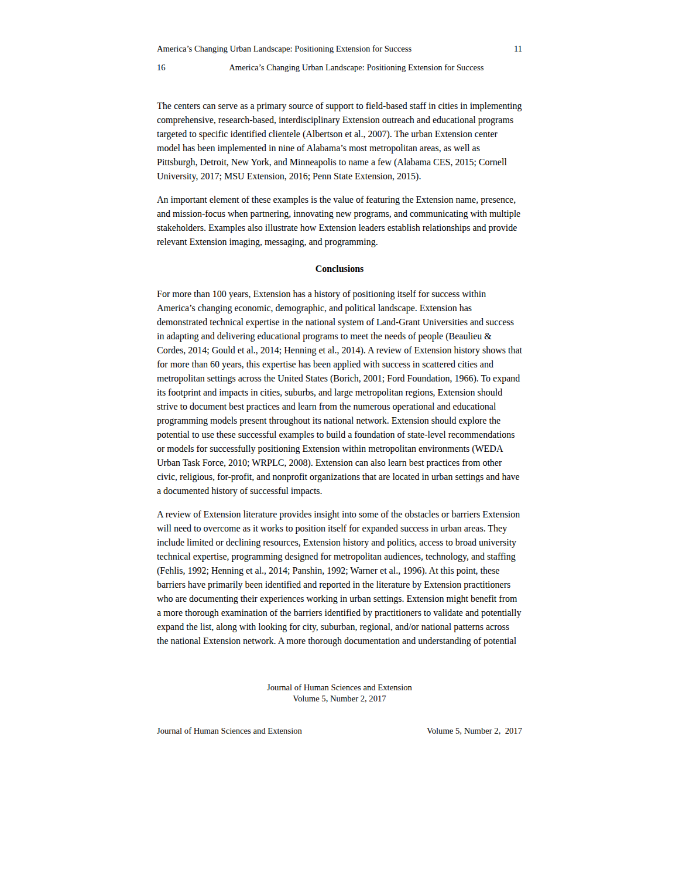America’s Changing Urban Landscape: Positioning Extension for Success 11
16 America’s Changing Urban Landscape: Positioning Extension for Success
The centers can serve as a primary source of support to field-based staff in cities in implementing comprehensive, research-based, interdisciplinary Extension outreach and educational programs targeted to specific identified clientele (Albertson et al., 2007). The urban Extension center model has been implemented in nine of Alabama’s most metropolitan areas, as well as Pittsburgh, Detroit, New York, and Minneapolis to name a few (Alabama CES, 2015; Cornell University, 2017; MSU Extension, 2016; Penn State Extension, 2015).
An important element of these examples is the value of featuring the Extension name, presence, and mission-focus when partnering, innovating new programs, and communicating with multiple stakeholders. Examples also illustrate how Extension leaders establish relationships and provide relevant Extension imaging, messaging, and programming.
Conclusions
For more than 100 years, Extension has a history of positioning itself for success within America’s changing economic, demographic, and political landscape. Extension has demonstrated technical expertise in the national system of Land-Grant Universities and success in adapting and delivering educational programs to meet the needs of people (Beaulieu & Cordes, 2014; Gould et al., 2014; Henning et al., 2014). A review of Extension history shows that for more than 60 years, this expertise has been applied with success in scattered cities and metropolitan settings across the United States (Borich, 2001; Ford Foundation, 1966). To expand its footprint and impacts in cities, suburbs, and large metropolitan regions, Extension should strive to document best practices and learn from the numerous operational and educational programming models present throughout its national network. Extension should explore the potential to use these successful examples to build a foundation of state-level recommendations or models for successfully positioning Extension within metropolitan environments (WEDA Urban Task Force, 2010; WRPLC, 2008). Extension can also learn best practices from other civic, religious, for-profit, and nonprofit organizations that are located in urban settings and have a documented history of successful impacts.
A review of Extension literature provides insight into some of the obstacles or barriers Extension will need to overcome as it works to position itself for expanded success in urban areas. They include limited or declining resources, Extension history and politics, access to broad university technical expertise, programming designed for metropolitan audiences, technology, and staffing (Fehlis, 1992; Henning et al., 2014; Panshin, 1992; Warner et al., 1996). At this point, these barriers have primarily been identified and reported in the literature by Extension practitioners who are documenting their experiences working in urban settings. Extension might benefit from a more thorough examination of the barriers identified by practitioners to validate and potentially expand the list, along with looking for city, suburban, regional, and/or national patterns across the national Extension network. A more thorough documentation and understanding of potential
Journal of Human Sciences and Extension
Volume 5, Number 2, 2017
Journal of Human Sciences and Extension Volume 5, Number 2, 2017